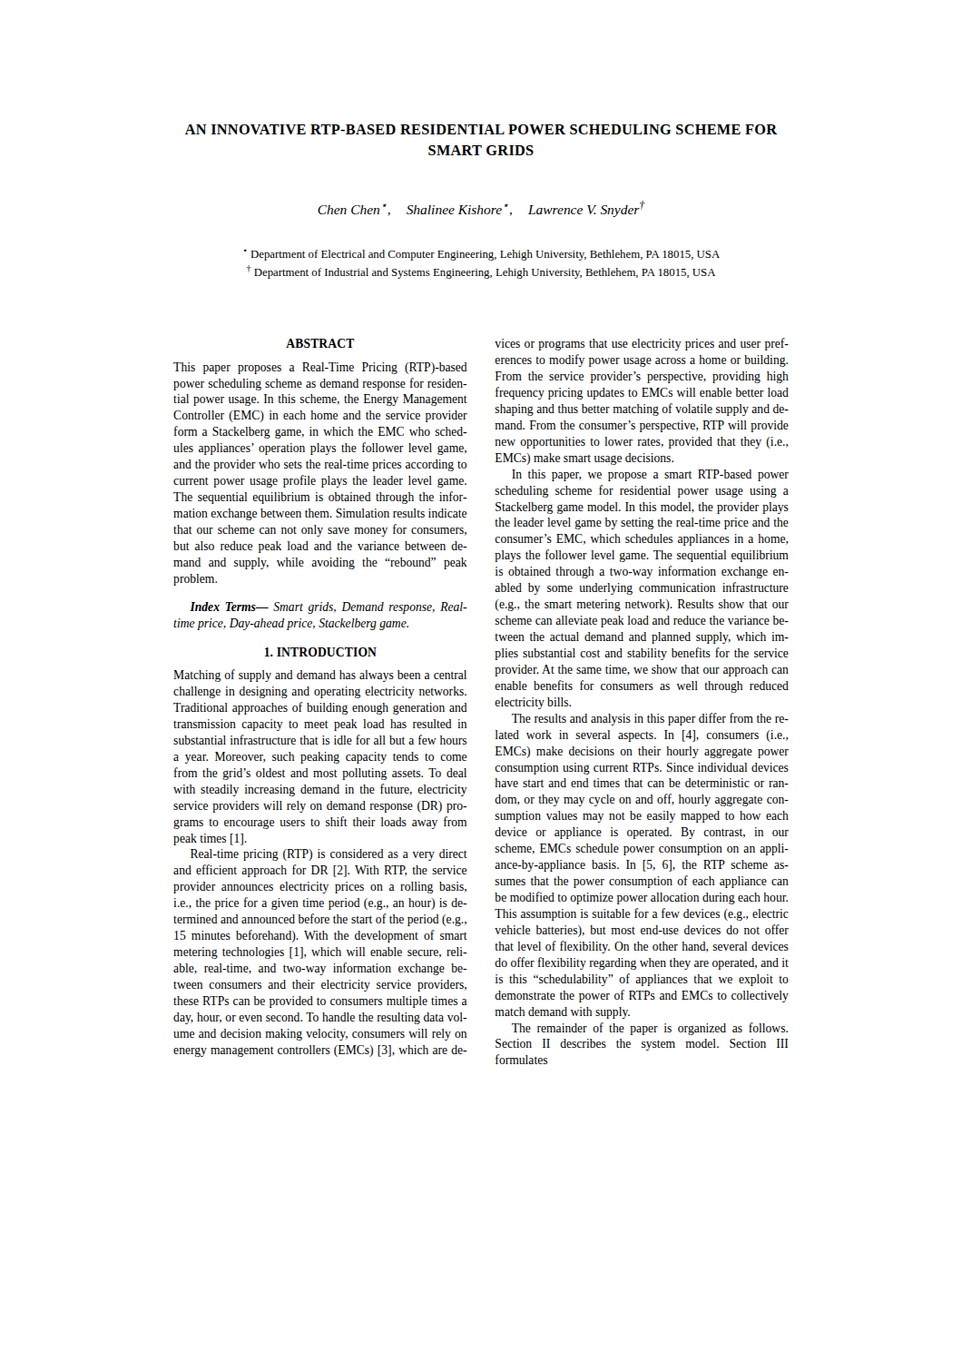An Innovative RTP-Based Residential Power Scheduling Scheme for
Smart Grids
Chen Chen⋆, Shalinee Kishore⋆, Lawrence V. Snyder†
⋆ Department of Electrical and Computer Engineering, Lehigh University, Bethlehem, PA 18015, USA
† Department of Industrial and Systems Engineering, Lehigh University, Bethlehem, PA 18015, USA
Abstract
This paper proposes a Real-Time Pricing (RTP)-based power scheduling scheme as demand response for residential power usage. In this scheme, the Energy Management Controller (EMC) in each home and the service provider form a Stackelberg game, in which the EMC who schedules appliances’ operation plays the follower level game, and the provider who sets the real-time prices according to current power usage profile plays the leader level game. The sequential equilibrium is obtained through the information exchange between them. Simulation results indicate that our scheme can not only save money for consumers, but also reduce peak load and the variance between demand and supply, while avoiding the “rebound” peak problem.
Index Terms— Smart grids, Demand response, Real-time price, Day-ahead price, Stackelberg game.
1. Introduction
Matching of supply and demand has always been a central challenge in designing and operating electricity networks. Traditional approaches of building enough generation and transmission capacity to meet peak load has resulted in substantial infrastructure that is idle for all but a few hours a year. Moreover, such peaking capacity tends to come from the grid’s oldest and most polluting assets. To deal with steadily increasing demand in the future, electricity service providers will rely on demand response (DR) programs to encourage users to shift their loads away from peak times [1].
Real-time pricing (RTP) is considered as a very direct and efficient approach for DR [2]. With RTP, the service provider announces electricity prices on a rolling basis, i.e., the price for a given time period (e.g., an hour) is determined and announced before the start of the period (e.g., 15 minutes beforehand). With the development of smart metering technologies [1], which will enable secure, reliable, real-time, and two-way information exchange between consumers and their electricity service providers, these RTPs can be provided to consumers multiple times a day, hour, or even second. To handle the resulting data volume and decision making velocity, consumers will rely on energy management controllers (EMCs) [3], which are devices or programs that use electricity prices and user preferences to modify power usage across a home or building. From the service provider’s perspective, providing high frequency pricing updates to EMCs will enable better load shaping and thus better matching of volatile supply and demand. From the consumer’s perspective, RTP will provide new opportunities to lower rates, provided that they (i.e., EMCs) make smart usage decisions.
In this paper, we propose a smart RTP-based power scheduling scheme for residential power usage using a Stackelberg game model. In this model, the provider plays the leader level game by setting the real-time price and the consumer’s EMC, which schedules appliances in a home, plays the follower level game. The sequential equilibrium is obtained through a two-way information exchange enabled by some underlying communication infrastructure (e.g., the smart metering network). Results show that our scheme can alleviate peak load and reduce the variance between the actual demand and planned supply, which implies substantial cost and stability benefits for the service provider. At the same time, we show that our approach can enable benefits for consumers as well through reduced electricity bills.
The results and analysis in this paper differ from the related work in several aspects. In [4], consumers (i.e., EMCs) make decisions on their hourly aggregate power consumption using current RTPs. Since individual devices have start and end times that can be deterministic or random, or they may cycle on and off, hourly aggregate consumption values may not be easily mapped to how each device or appliance is operated. By contrast, in our scheme, EMCs schedule power consumption on an appliance-by-appliance basis. In [5, 6], the RTP scheme assumes that the power consumption of each appliance can be modified to optimize power allocation during each hour. This assumption is suitable for a few devices (e.g., electric vehicle batteries), but most end-use devices do not offer that level of flexibility. On the other hand, several devices do offer flexibility regarding when they are operated, and it is this “schedulability” of appliances that we exploit to demonstrate the power of RTPs and EMCs to collectively match demand with supply.
The remainder of the paper is organized as follows. Section II describes the system model. Section III formulates